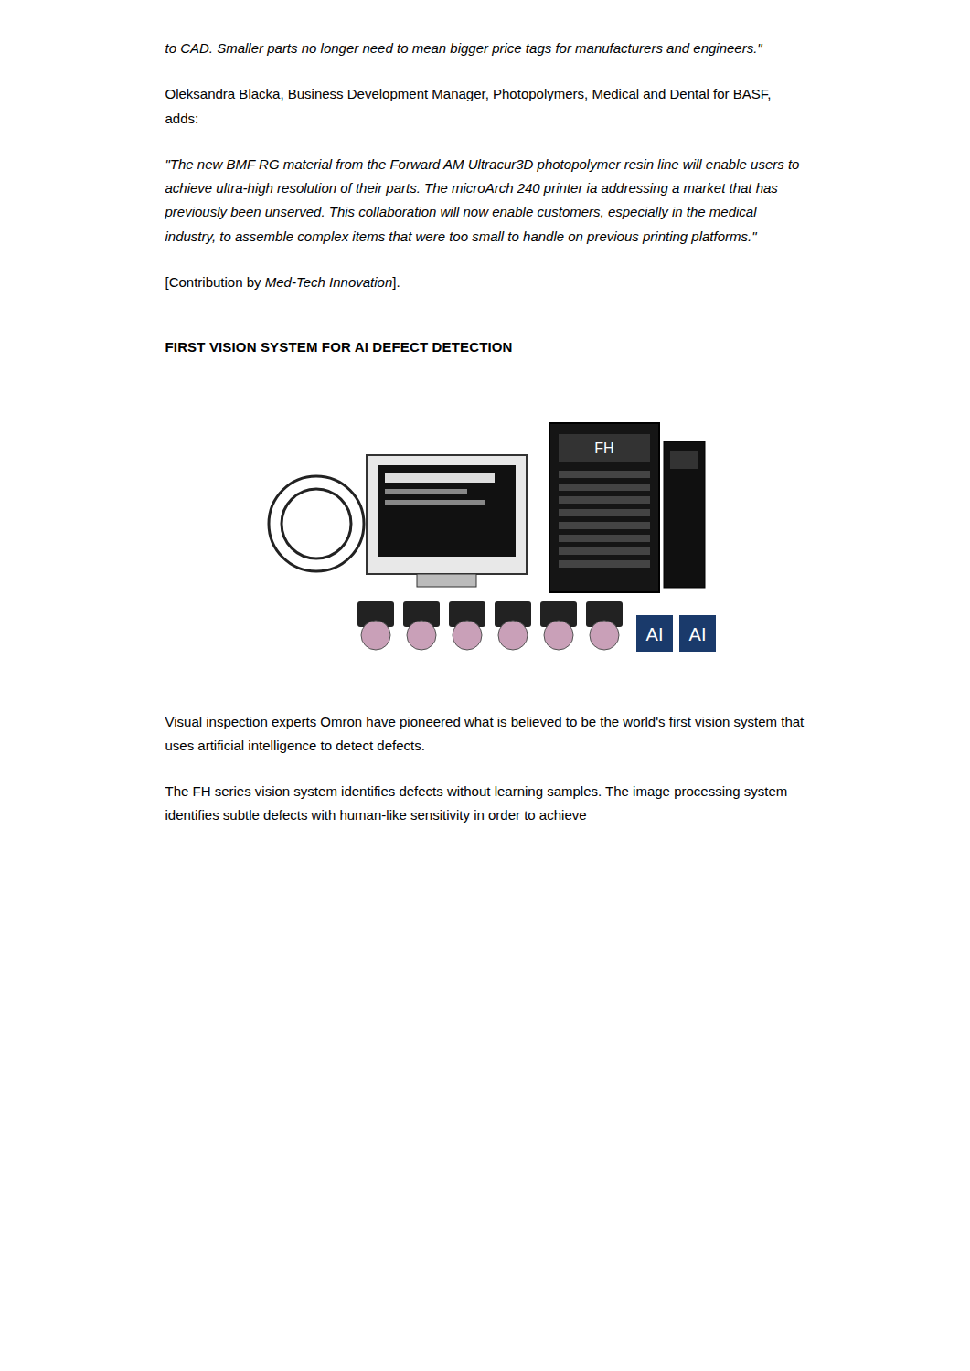to CAD. Smaller parts no longer need to mean bigger price tags for manufacturers and engineers."
Oleksandra Blacka, Business Development Manager, Photopolymers, Medical and Dental for BASF, adds:
"The new BMF RG material from the Forward AM Ultracur3D photopolymer resin line will enable users to achieve ultra-high resolution of their parts. The microArch 240 printer ia addressing a market that has previously been unserved. This collaboration will now enable customers, especially in the medical industry, to assemble complex items that were too small to handle on previous printing platforms."
[Contribution by Med-Tech Innovation].
FIRST VISION SYSTEM FOR AI DEFECT DETECTION
Visual inspection experts Omron have pioneered what is believed to be the world's first vision system that uses artificial intelligence to detect defects.
The FH series vision system identifies defects without learning samples. The image processing system identifies subtle defects with human-like sensitivity in order to achieve